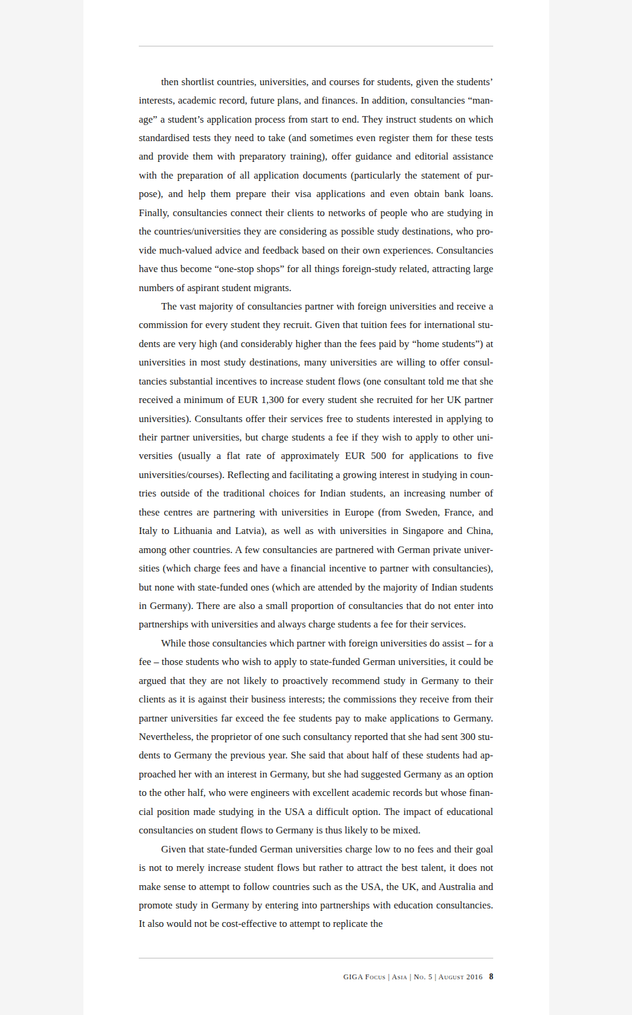then shortlist countries, universities, and courses for students, given the students’ interests, academic record, future plans, and finances. In addition, consultancies “manage” a student’s application process from start to end. They instruct students on which standardised tests they need to take (and sometimes even register them for these tests and provide them with preparatory training), offer guidance and editorial assistance with the preparation of all application documents (particularly the statement of purpose), and help them prepare their visa applications and even obtain bank loans. Finally, consultancies connect their clients to networks of people who are studying in the countries/universities they are considering as possible study destinations, who provide much-valued advice and feedback based on their own experiences. Consultancies have thus become “one-stop shops” for all things foreign-study related, attracting large numbers of aspirant student migrants.
The vast majority of consultancies partner with foreign universities and receive a commission for every student they recruit. Given that tuition fees for international students are very high (and considerably higher than the fees paid by “home students”) at universities in most study destinations, many universities are willing to offer consultancies substantial incentives to increase student flows (one consultant told me that she received a minimum of EUR 1,300 for every student she recruited for her UK partner universities). Consultants offer their services free to students interested in applying to their partner universities, but charge students a fee if they wish to apply to other universities (usually a flat rate of approximately EUR 500 for applications to five universities/courses). Reflecting and facilitating a growing interest in studying in countries outside of the traditional choices for Indian students, an increasing number of these centres are partnering with universities in Europe (from Sweden, France, and Italy to Lithuania and Latvia), as well as with universities in Singapore and China, among other countries. A few consultancies are partnered with German private universities (which charge fees and have a financial incentive to partner with consultancies), but none with state-funded ones (which are attended by the majority of Indian students in Germany). There are also a small proportion of consultancies that do not enter into partnerships with universities and always charge students a fee for their services.
While those consultancies which partner with foreign universities do assist – for a fee – those students who wish to apply to state-funded German universities, it could be argued that they are not likely to proactively recommend study in Germany to their clients as it is against their business interests; the commissions they receive from their partner universities far exceed the fee students pay to make applications to Germany. Nevertheless, the proprietor of one such consultancy reported that she had sent 300 students to Germany the previous year. She said that about half of these students had approached her with an interest in Germany, but she had suggested Germany as an option to the other half, who were engineers with excellent academic records but whose financial position made studying in the USA a difficult option. The impact of educational consultancies on student flows to Germany is thus likely to be mixed.
Given that state-funded German universities charge low to no fees and their goal is not to merely increase student flows but rather to attract the best talent, it does not make sense to attempt to follow countries such as the USA, the UK, and Australia and promote study in Germany by entering into partnerships with education consultancies. It also would not be cost-effective to attempt to replicate the
GIGA Focus | Asia | No. 5 | August 2016 8